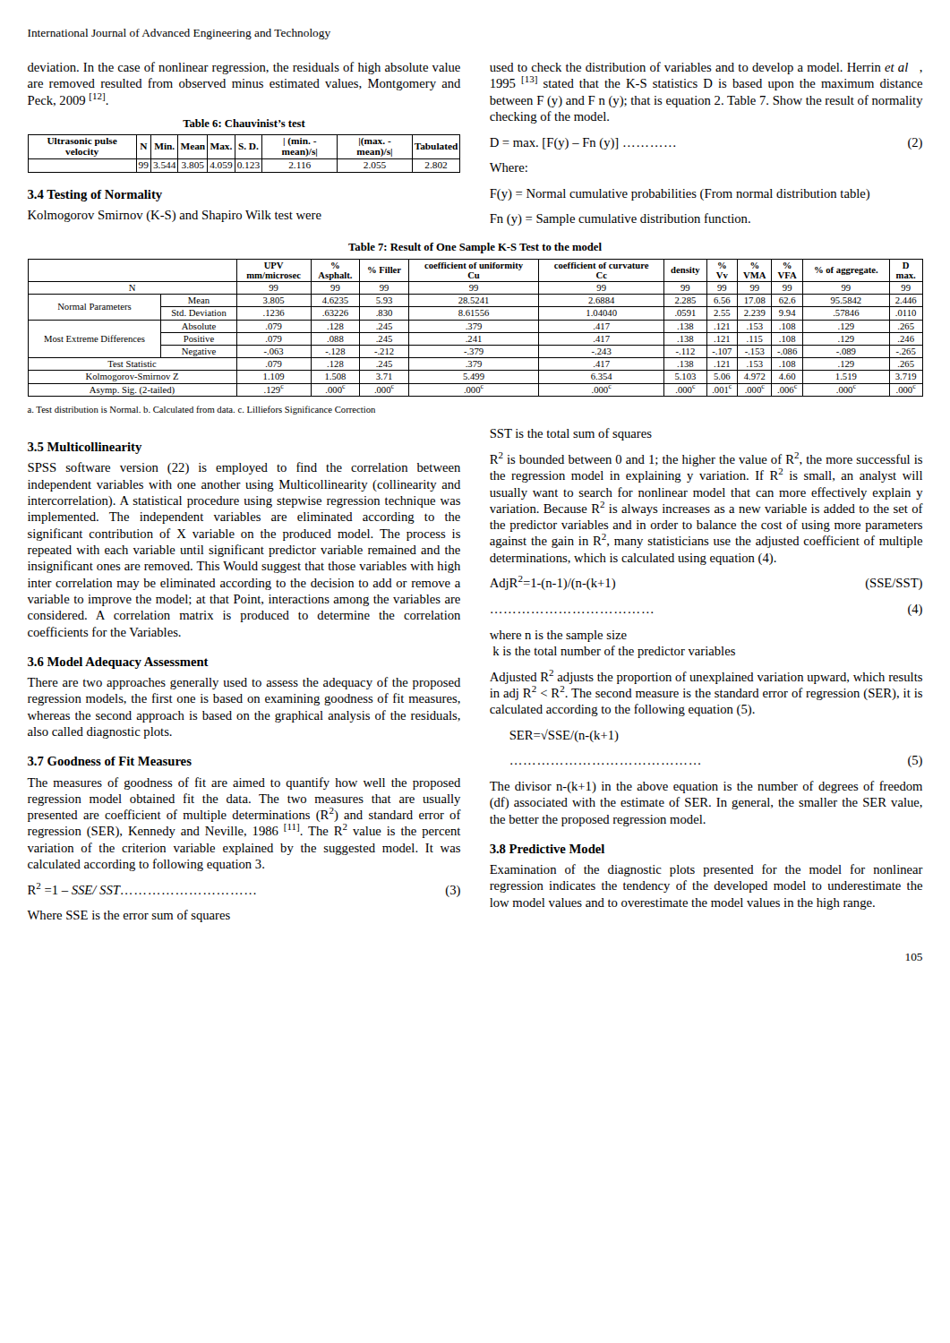International Journal of Advanced Engineering and Technology
deviation. In the case of nonlinear regression, the residuals of high absolute value are removed resulted from observed minus estimated values, Montgomery and Peck, 2009 [12].
Table 6: Chauvinist’s test
| Ultrasonic pulse velocity | N | Min. | Mean | Max. | S. D. | / (min. - mean)/s/ | /(max. - mean)/s/ | Tabulated |
| --- | --- | --- | --- | --- | --- | --- | --- | --- |
| | 99 | 3.544 | 3.805 | 4.059 | 0.123 | 2.116 | 2.055 | 2.802 |
3.4 Testing of Normality
Kolmogorov Smirnov (K-S) and Shapiro Wilk test were
used to check the distribution of variables and to develop a model. Herrin et al , 1995 [13] stated that the K-S statistics D is based upon the maximum distance between F (y) and F n (y); that is equation 2. Table 7. Show the result of normality checking of the model.
D = max. [F(y) – Fn (y)] ………… (2)
Where:
F(y) = Normal cumulative probabilities (From normal distribution table)
Fn (y) = Sample cumulative distribution function.
Table 7: Result of One Sample K-S Test to the model
| | UPV mm/microsec | % Asphalt. | % Filler | coefficient of uniformity Cu | coefficient of curvature Cc | density | % Vv | % VMA | % VFA | % of aggregate. | D max. |
| --- | --- | --- | --- | --- | --- | --- | --- | --- | --- | --- | --- |
| N | 99 | 99 | 99 | 99 | 99 | 99 | 99 | 99 | 99 | 99 | 99 |
| Normal Parameters | Mean | 3.805 | 4.6235 | 5.93 | 28.5241 | 2.6884 | 2.285 | 6.56 | 17.08 | 62.6 | 95.5842 | 2.446 |
| Std. Deviation | .1236 | .63226 | .830 | 8.61556 | 1.04040 | .0591 | 2.55 | 2.239 | 9.94 | .57846 | .0110 |
| Most Extreme Differences | Absolute | .079 | .128 | .245 | .379 | .417 | .138 | .121 | .153 | .108 | .129 | .265 |
| Positive | .079 | .088 | .245 | .241 | .417 | .138 | .121 | .115 | .108 | .129 | .246 |
| Negative | -.063 | -.128 | -.212 | -.379 | -.243 | -.112 | -.107 | -.153 | -.086 | -.089 | -.265 |
| Test Statistic | .079 | .128 | .245 | .379 | .417 | .138 | .121 | .153 | .108 | .129 | .265 |
| Kolmogorov-Smirnov Z | 1.109 | 1.508 | 3.71 | 5.499 | 6.354 | 5.103 | 5.06 | 4.972 | 4.60 | 1.519 | 3.719 |
| Asymp. Sig. (2-tailed) | .129 c | .000 c | .000 c | .000 c | .000 c | .000 c | .001 c | .000 c | .006 c | .000 c | .000 c |
a. Test distribution is Normal. b. Calculated from data. c. Lilliefors Significance Correction
3.5 Multicollinearity
SPSS software version (22) is employed to find the correlation between independent variables with one another using Multicollinearity (collinearity and intercorrelation). A statistical procedure using stepwise regression technique was implemented. The independent variables are eliminated according to the significant contribution of X variable on the produced model. The process is repeated with each variable until significant predictor variable remained and the insignificant ones are removed. This Would suggest that those variables with high inter correlation may be eliminated according to the decision to add or remove a variable to improve the model; at that Point, interactions among the variables are considered. A correlation matrix is produced to determine the correlation coefficients for the Variables.
3.6 Model Adequacy Assessment
There are two approaches generally used to assess the adequacy of the proposed regression models, the first one is based on examining goodness of fit measures, whereas the second approach is based on the graphical analysis of the residuals, also called diagnostic plots.
3.7 Goodness of Fit Measures
The measures of goodness of fit are aimed to quantify how well the proposed regression model obtained fit the data. The two measures that are usually presented are coefficient of multiple determinations (R2) and standard error of regression (SER), Kennedy and Neville, 1986 [11]. The R2 value is the percent variation of the criterion variable explained by the suggested model. It was calculated according to following equation 3.
R2 =1 – SSE/ SST………………………… (3)
Where SSE is the error sum of squares
SST is the total sum of squares
R2 is bounded between 0 and 1; the higher the value of R2, the more successful is the regression model in explaining y variation. If R2 is small, an analyst will usually want to search for nonlinear model that can more effectively explain y variation. Because R2 is always increases as a new variable is added to the set of the predictor variables and in order to balance the cost of using more parameters against the gain in R2, many statisticians use the adjusted coefficient of multiple determinations, which is calculated using equation (4).
AdjR2=1-(n-1)/(n-(k+1) (SSE/SST)
……………………………… (4)
where n is the sample size
k is the total number of the predictor variables
Adjusted R2 adjusts the proportion of unexplained variation upward, which results in adj R2 < R2. The second measure is the standard error of regression (SER), it is calculated according to the following equation (5).
SER=√SSE/(n-(k+1)
…………………………………… (5)
The divisor n-(k+1) in the above equation is the number of degrees of freedom (df) associated with the estimate of SER. In general, the smaller the SER value, the better the proposed regression model.
3.8 Predictive Model
Examination of the diagnostic plots presented for the model for nonlinear regression indicates the tendency of the developed model to underestimate the low model values and to overestimate the model values in the high range.
105